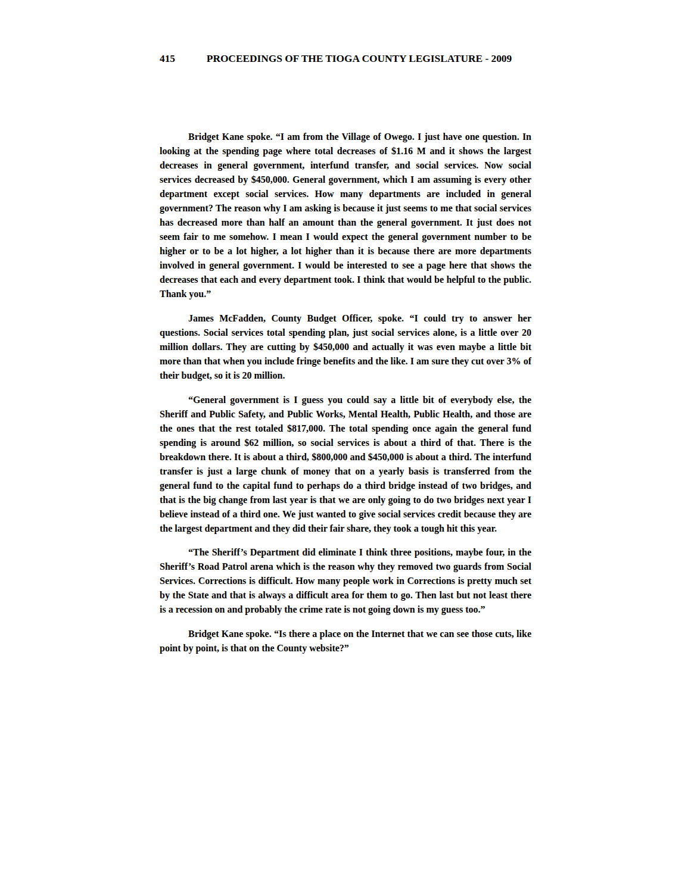415 PROCEEDINGS OF THE TIOGA COUNTY LEGISLATURE - 2009
Bridget Kane spoke. “I am from the Village of Owego. I just have one question. In looking at the spending page where total decreases of $1.16 M and it shows the largest decreases in general government, interfund transfer, and social services. Now social services decreased by $450,000. General government, which I am assuming is every other department except social services. How many departments are included in general government? The reason why I am asking is because it just seems to me that social services has decreased more than half an amount than the general government. It just does not seem fair to me somehow. I mean I would expect the general government number to be higher or to be a lot higher, a lot higher than it is because there are more departments involved in general government. I would be interested to see a page here that shows the decreases that each and every department took. I think that would be helpful to the public. Thank you.”
James McFadden, County Budget Officer, spoke. “I could try to answer her questions. Social services total spending plan, just social services alone, is a little over 20 million dollars. They are cutting by $450,000 and actually it was even maybe a little bit more than that when you include fringe benefits and the like. I am sure they cut over 3% of their budget, so it is 20 million.
“General government is I guess you could say a little bit of everybody else, the Sheriff and Public Safety, and Public Works, Mental Health, Public Health, and those are the ones that the rest totaled $817,000. The total spending once again the general fund spending is around $62 million, so social services is about a third of that. There is the breakdown there. It is about a third, $800,000 and $450,000 is about a third. The interfund transfer is just a large chunk of money that on a yearly basis is transferred from the general fund to the capital fund to perhaps do a third bridge instead of two bridges, and that is the big change from last year is that we are only going to do two bridges next year I believe instead of a third one. We just wanted to give social services credit because they are the largest department and they did their fair share, they took a tough hit this year.
“The Sheriff’s Department did eliminate I think three positions, maybe four, in the Sheriff’s Road Patrol arena which is the reason why they removed two guards from Social Services. Corrections is difficult. How many people work in Corrections is pretty much set by the State and that is always a difficult area for them to go. Then last but not least there is a recession on and probably the crime rate is not going down is my guess too.”
Bridget Kane spoke. “Is there a place on the Internet that we can see those cuts, like point by point, is that on the County website?”